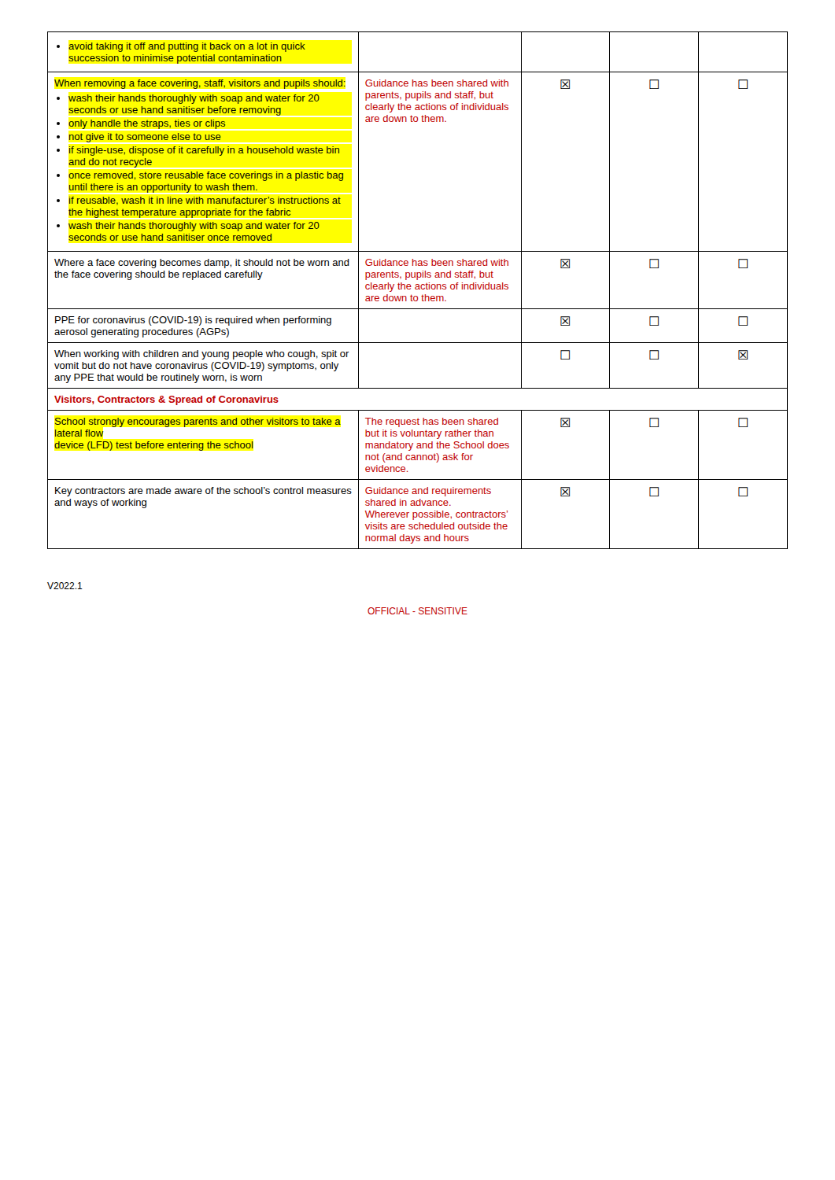| avoid taking it off and putting it back on a lot in quick succession to minimise potential contamination | | | | |
| When removing a face covering, staff, visitors and pupils should: wash their hands thoroughly with soap and water for 20 seconds or use hand sanitiser before removing only handle the straps, ties or clips not give it to someone else to use if single-use, dispose of it carefully in a household waste bin and do not recycle once removed, store reusable face coverings in a plastic bag until there is an opportunity to wash them. if reusable, wash it in line with manufacturer’s instructions at the highest temperature appropriate for the fabric wash their hands thoroughly with soap and water for 20 seconds or use hand sanitiser once removed | Guidance has been shared with parents, pupils and staff, but clearly the actions of individuals are down to them. | ☒ | ☐ | ☐ |
| Where a face covering becomes damp, it should not be worn and the face covering should be replaced carefully | Guidance has been shared with parents, pupils and staff, but clearly the actions of individuals are down to them. | ☒ | ☐ | ☐ |
| PPE for coronavirus (COVID-19) is required when performing aerosol generating procedures (AGPs) | | ☒ | ☐ | ☐ |
| When working with children and young people who cough, spit or vomit but do not have coronavirus (COVID-19) symptoms, only any PPE that would be routinely worn, is worn | | ☐ | ☐ | ☒ |
| Visitors, Contractors & Spread of Coronavirus |
| School strongly encourages parents and other visitors to take a lateral flow device (LFD) test before entering the school | The request has been shared but it is voluntary rather than mandatory and the School does not (and cannot) ask for evidence. | ☒ | ☐ | ☐ |
| Key contractors are made aware of the school’s control measures and ways of working | Guidance and requirements shared in advance. Wherever possible, contractors’ visits are scheduled outside the normal days and hours | ☒ | ☐ | ☐ |
V2022.1
OFFICIAL - SENSITIVE